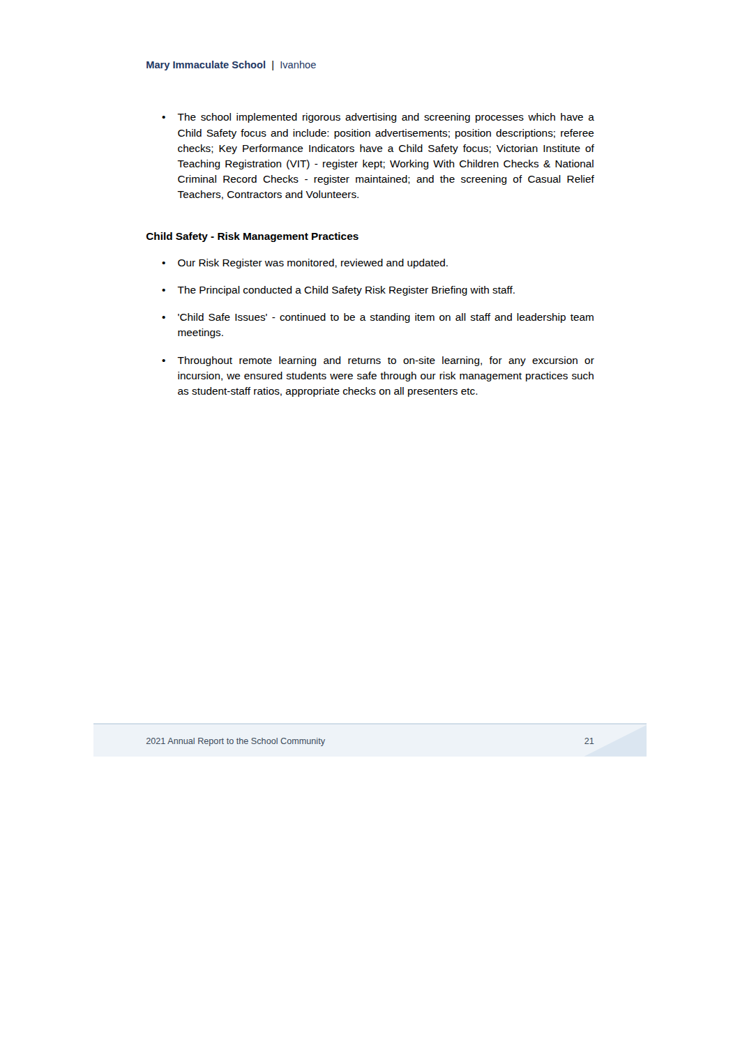Mary Immaculate School | Ivanhoe
The school implemented rigorous advertising and screening processes which have a Child Safety focus and include: position advertisements; position descriptions; referee checks; Key Performance Indicators have a Child Safety focus; Victorian Institute of Teaching Registration (VIT) - register kept; Working With Children Checks & National Criminal Record Checks - register maintained; and the screening of Casual Relief Teachers, Contractors and Volunteers.
Child Safety - Risk Management Practices
Our Risk Register was monitored, reviewed and updated.
The Principal conducted a Child Safety Risk Register Briefing with staff.
'Child Safe Issues' - continued to be a standing item on all staff and leadership team meetings.
Throughout remote learning and returns to on-site learning, for any excursion or incursion, we ensured students were safe through our risk management practices such as student-staff ratios, appropriate checks on all presenters etc.
2021 Annual Report to the School Community
21